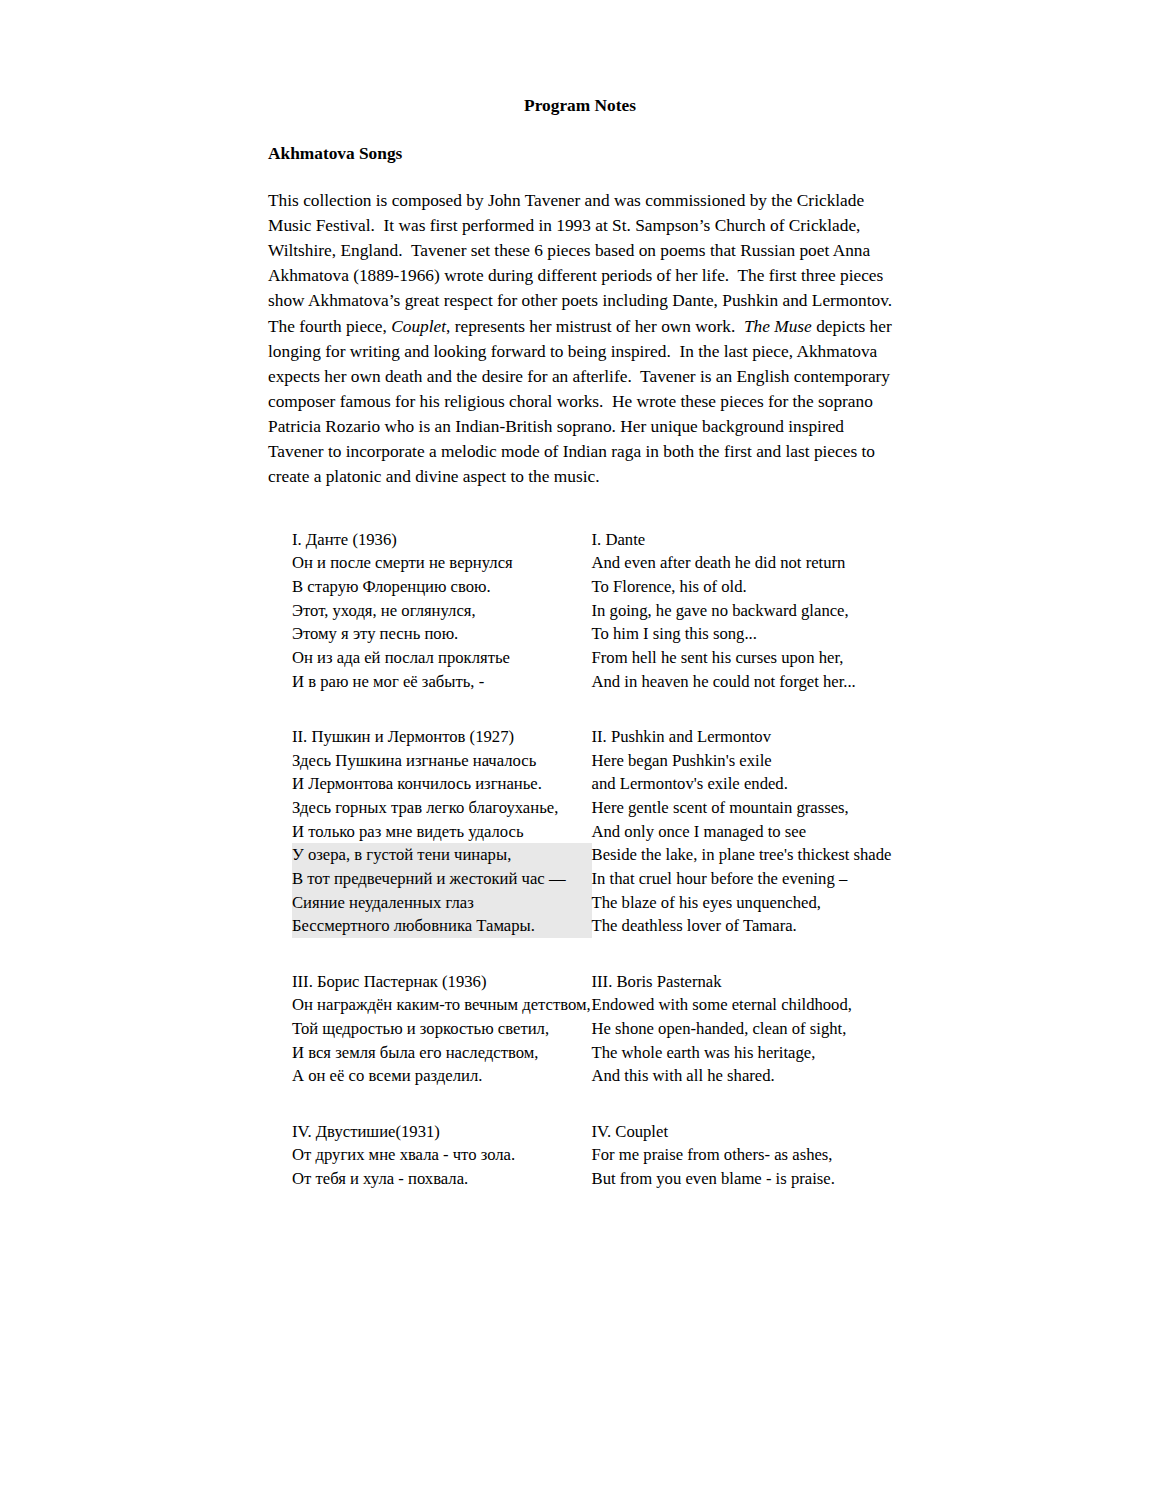Program Notes
Akhmatova Songs
This collection is composed by John Tavener and was commissioned by the Cricklade Music Festival. It was first performed in 1993 at St. Sampson’s Church of Cricklade, Wiltshire, England. Tavener set these 6 pieces based on poems that Russian poet Anna Akhmatova (1889-1966) wrote during different periods of her life. The first three pieces show Akhmatova’s great respect for other poets including Dante, Pushkin and Lermontov. The fourth piece, Couplet, represents her mistrust of her own work. The Muse depicts her longing for writing and looking forward to being inspired. In the last piece, Akhmatova expects her own death and the desire for an afterlife. Tavener is an English contemporary composer famous for his religious choral works. He wrote these pieces for the soprano Patricia Rozario who is an Indian-British soprano. Her unique background inspired Tavener to incorporate a melodic mode of Indian raga in both the first and last pieces to create a platonic and divine aspect to the music.
| I. Данте (1936) Он и после смерти не вернулся В старую Флоренцию свою. Этот, уходя, не оглянулся, Этому я эту песнь пою. Он из ада ей послал проклятье И в раю не мог её забыть, - | I. Dante And even after death he did not return To Florence, his of old. In going, he gave no backward glance, To him I sing this song... From hell he sent his curses upon her, And in heaven he could not forget her... |
| II. Пушкин и Лермонтов (1927) Здесь Пушкина изгнанье началось И Лермонтова кончилось изгнанье. Здесь горных трав легко благоуханье, И только раз мне видеть удалось У озера, в густой тени чинары, В тот предвечерний и жестокий час — Сияние неудаленных глаз Бессмертного любовника Тамары. | II. Pushkin and Lermontov Here began Pushkin's exile and Lermontov's exile ended. Here gentle scent of mountain grasses, And only once I managed to see Beside the lake, in plane tree's thickest shade In that cruel hour before the evening – The blaze of his eyes unquenched, The deathless lover of Tamara. |
| III. Борис Пастернак (1936) Он награждён каким-то вечным детством, Той щедростью и зоркостью светил, И вся земля была его наследством, А он её со всеми разделил. | III. Boris Pasternak Endowed with some eternal childhood, He shone open-handed, clean of sight, The whole earth was his heritage, And this with all he shared. |
| IV. Двустишие(1931) От других мне хвала - что зола. От тебя и хула - похвала. | IV. Couplet For me praise from others- as ashes, But from you even blame - is praise. |